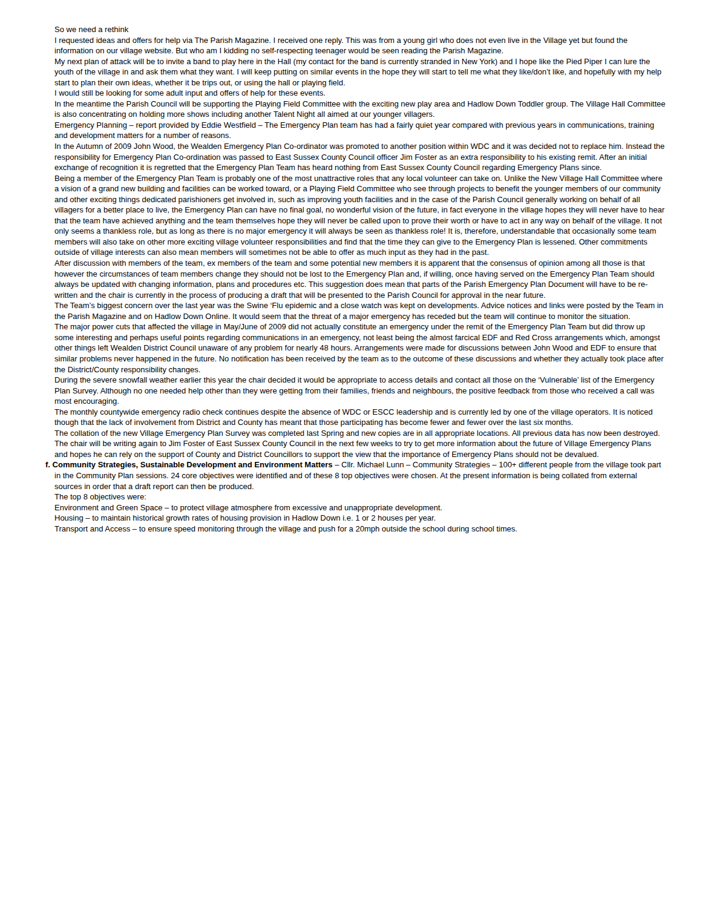So we need a rethink
I requested ideas and offers for help via The Parish Magazine. I received one reply. This was from a young girl who does not even live in the Village yet but found the information on our village website. But who am I kidding no self-respecting teenager would be seen reading the Parish Magazine.
My next plan of attack will be to invite a band to play here in the Hall (my contact for the band is currently stranded in New York) and I hope like the Pied Piper I can lure the youth of the village in and ask them what they want. I will keep putting on similar events in the hope they will start to tell me what they like/don’t like, and hopefully with my help start to plan their own ideas, whether it be trips out, or using the hall or playing field.
I would still be looking for some adult input and offers of help for these events.
In the meantime the Parish Council will be supporting the Playing Field Committee with the exciting new play area and Hadlow Down Toddler group. The Village Hall Committee is also concentrating on holding more shows including another Talent Night all aimed at our younger villagers.
Emergency Planning – report provided by Eddie Westfield – The Emergency Plan team has had a fairly quiet year compared with previous years in communications, training and development matters for a number of reasons.
In the Autumn of 2009 John Wood, the Wealden Emergency Plan Co-ordinator was promoted to another position within WDC and it was decided not to replace him. Instead the responsibility for Emergency Plan Co-ordination was passed to East Sussex County Council officer Jim Foster as an extra responsibility to his existing remit. After an initial exchange of recognition it is regretted that the Emergency Plan Team has heard nothing from East Sussex County Council regarding Emergency Plans since.
Being a member of the Emergency Plan Team is probably one of the most unattractive roles that any local volunteer can take on. Unlike the New Village Hall Committee where a vision of a grand new building and facilities can be worked toward, or a Playing Field Committee who see through projects to benefit the younger members of our community and other exciting things dedicated parishioners get involved in, such as improving youth facilities and in the case of the Parish Council generally working on behalf of all villagers for a better place to live, the Emergency Plan can have no final goal, no wonderful vision of the future, in fact everyone in the village hopes they will never have to hear that the team have achieved anything and the team themselves hope they will never be called upon to prove their worth or have to act in any way on behalf of the village. It not only seems a thankless role, but as long as there is no major emergency it will always be seen as thankless role! It is, therefore, understandable that occasionally some team members will also take on other more exciting village volunteer responsibilities and find that the time they can give to the Emergency Plan is lessened. Other commitments outside of village interests can also mean members will sometimes not be able to offer as much input as they had in the past.
After discussion with members of the team, ex members of the team and some potential new members it is apparent that the consensus of opinion among all those is that however the circumstances of team members change they should not be lost to the Emergency Plan and, if willing, once having served on the Emergency Plan Team should always be updated with changing information, plans and procedures etc. This suggestion does mean that parts of the Parish Emergency Plan Document will have to be re-written and the chair is currently in the process of producing a draft that will be presented to the Parish Council for approval in the near future.
The Team’s biggest concern over the last year was the Swine ‘Flu epidemic and a close watch was kept on developments. Advice notices and links were posted by the Team in the Parish Magazine and on Hadlow Down Online. It would seem that the threat of a major emergency has receded but the team will continue to monitor the situation.
The major power cuts that affected the village in May/June of 2009 did not actually constitute an emergency under the remit of the Emergency Plan Team but did throw up some interesting and perhaps useful points regarding communications in an emergency, not least being the almost farcical EDF and Red Cross arrangements which, amongst other things left Wealden District Council unaware of any problem for nearly 48 hours. Arrangements were made for discussions between John Wood and EDF to ensure that similar problems never happened in the future. No notification has been received by the team as to the outcome of these discussions and whether they actually took place after the District/County responsibility changes.
During the severe snowfall weather earlier this year the chair decided it would be appropriate to access details and contact all those on the ‘Vulnerable’ list of the Emergency Plan Survey. Although no one needed help other than they were getting from their families, friends and neighbours, the positive feedback from those who received a call was most encouraging.
The monthly countywide emergency radio check continues despite the absence of WDC or ESCC leadership and is currently led by one of the village operators. It is noticed though that the lack of involvement from District and County has meant that those participating has become fewer and fewer over the last six months.
The collation of the new Village Emergency Plan Survey was completed last Spring and new copies are in all appropriate locations. All previous data has now been destroyed.
The chair will be writing again to Jim Foster of East Sussex County Council in the next few weeks to try to get more information about the future of Village Emergency Plans and hopes he can rely on the support of County and District Councillors to support the view that the importance of Emergency Plans should not be devalued.
f. Community Strategies, Sustainable Development and Environment Matters – Cllr. Michael Lunn – Community Strategies – 100+ different people from the village took part in the Community Plan sessions. 24 core objectives were identified and of these 8 top objectives were chosen. At the present information is being collated from external sources in order that a draft report can then be produced.
The top 8 objectives were:
Environment and Green Space – to protect village atmosphere from excessive and unappropriate development.
Housing – to maintain historical growth rates of housing provision in Hadlow Down i.e. 1 or 2 houses per year.
Transport and Access – to ensure speed monitoring through the village and push for a 20mph outside the school during school times.